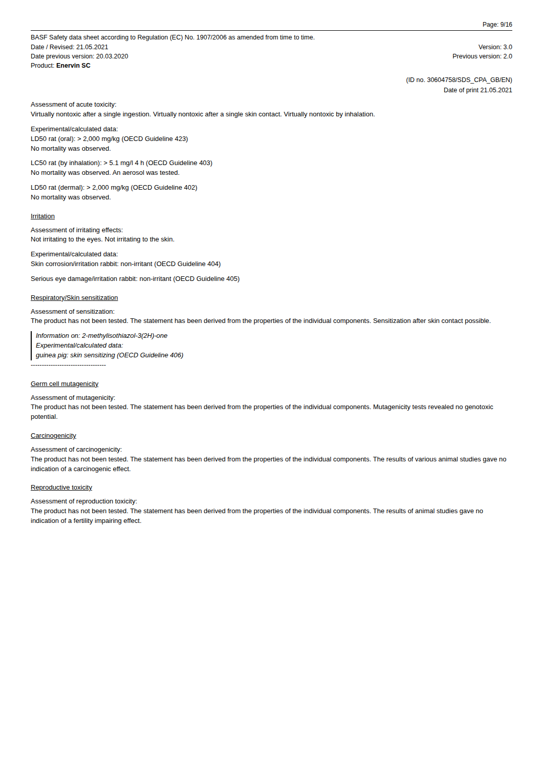Page: 9/16
BASF Safety data sheet according to Regulation (EC) No. 1907/2006 as amended from time to time.
Date / Revised: 21.05.2021 Version: 3.0
Date previous version: 20.03.2020 Previous version: 2.0
Product: Enervin SC
(ID no. 30604758/SDS_CPA_GB/EN)
Date of print 21.05.2021
Assessment of acute toxicity:
Virtually nontoxic after a single ingestion. Virtually nontoxic after a single skin contact. Virtually nontoxic by inhalation.
Experimental/calculated data:
LD50 rat (oral): > 2,000 mg/kg (OECD Guideline 423)
No mortality was observed.
LC50 rat (by inhalation): > 5.1 mg/l 4 h (OECD Guideline 403)
No mortality was observed. An aerosol was tested.
LD50 rat (dermal): > 2,000 mg/kg (OECD Guideline 402)
No mortality was observed.
Irritation
Assessment of irritating effects:
Not irritating to the eyes. Not irritating to the skin.
Experimental/calculated data:
Skin corrosion/irritation rabbit: non-irritant (OECD Guideline 404)
Serious eye damage/irritation rabbit: non-irritant (OECD Guideline 405)
Respiratory/Skin sensitization
Assessment of sensitization:
The product has not been tested. The statement has been derived from the properties of the individual components. Sensitization after skin contact possible.
Information on: 2-methylisothiazol-3(2H)-one
Experimental/calculated data:
guinea pig: skin sensitizing (OECD Guideline 406)
----------------------------------
Germ cell mutagenicity
Assessment of mutagenicity:
The product has not been tested. The statement has been derived from the properties of the individual components. Mutagenicity tests revealed no genotoxic potential.
Carcinogenicity
Assessment of carcinogenicity:
The product has not been tested. The statement has been derived from the properties of the individual components. The results of various animal studies gave no indication of a carcinogenic effect.
Reproductive toxicity
Assessment of reproduction toxicity:
The product has not been tested. The statement has been derived from the properties of the individual components. The results of animal studies gave no indication of a fertility impairing effect.